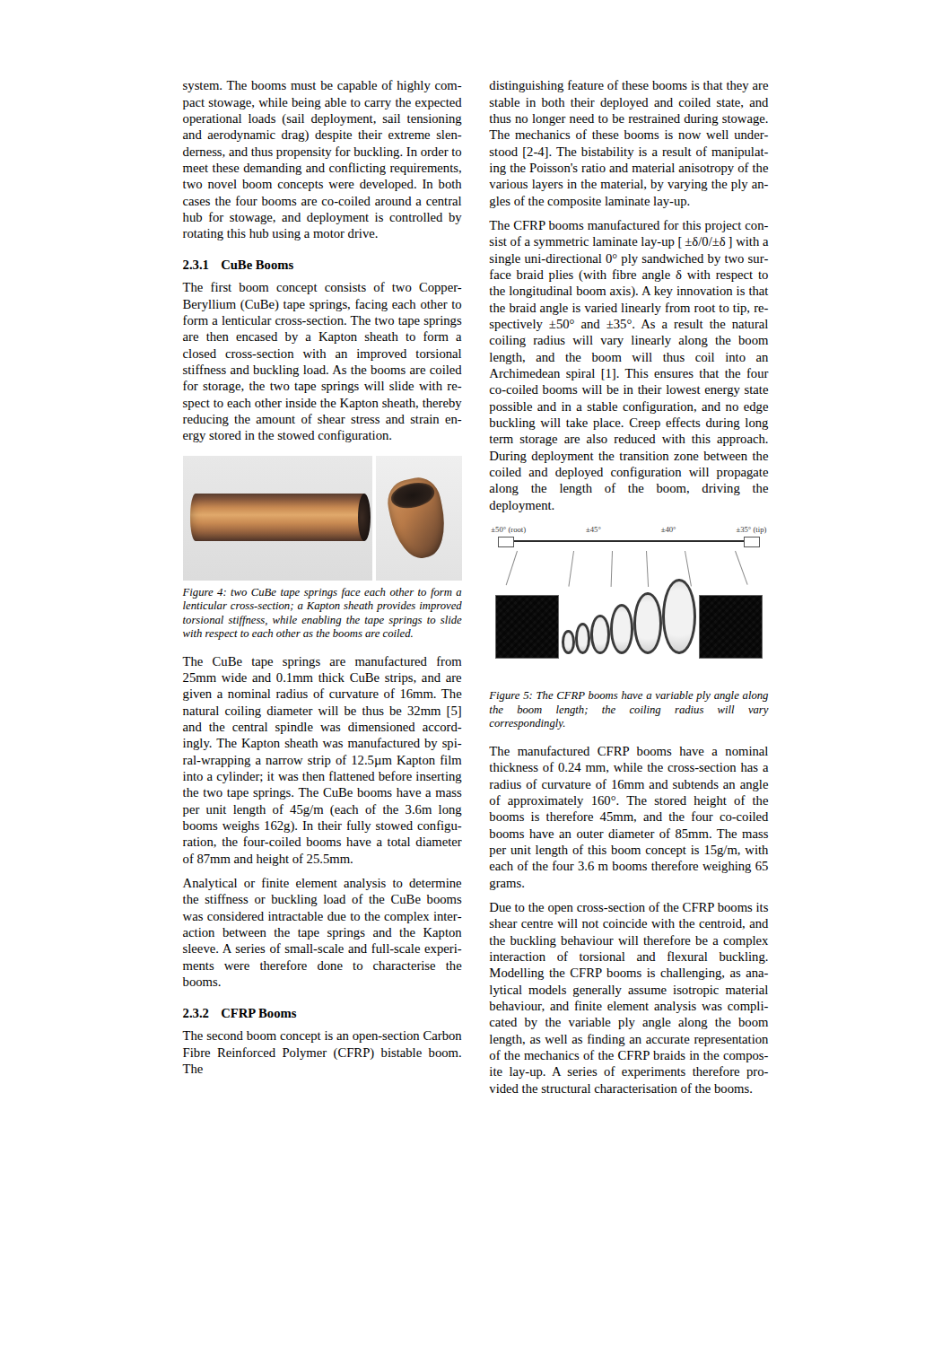system. The booms must be capable of highly compact stowage, while being able to carry the expected operational loads (sail deployment, sail tensioning and aerodynamic drag) despite their extreme slenderness, and thus propensity for buckling. In order to meet these demanding and conflicting requirements, two novel boom concepts were developed. In both cases the four booms are co-coiled around a central hub for stowage, and deployment is controlled by rotating this hub using a motor drive.
2.3.1 CuBe Booms
The first boom concept consists of two Copper-Beryllium (CuBe) tape springs, facing each other to form a lenticular cross-section. The two tape springs are then encased by a Kapton sheath to form a closed cross-section with an improved torsional stiffness and buckling load. As the booms are coiled for storage, the two tape springs will slide with respect to each other inside the Kapton sheath, thereby reducing the amount of shear stress and strain energy stored in the stowed configuration.
Figure 4: two CuBe tape springs face each other to form a lenticular cross-section; a Kapton sheath provides improved torsional stiffness, while enabling the tape springs to slide with respect to each other as the booms are coiled.
The CuBe tape springs are manufactured from 25mm wide and 0.1mm thick CuBe strips, and are given a nominal radius of curvature of 16mm. The natural coiling diameter will be thus be 32mm [5] and the central spindle was dimensioned accordingly. The Kapton sheath was manufactured by spiral-wrapping a narrow strip of 12.5µm Kapton film into a cylinder; it was then flattened before inserting the two tape springs. The CuBe booms have a mass per unit length of 45g/m (each of the 3.6m long booms weighs 162g). In their fully stowed configuration, the four-coiled booms have a total diameter of 87mm and height of 25.5mm.
Analytical or finite element analysis to determine the stiffness or buckling load of the CuBe booms was considered intractable due to the complex interaction between the tape springs and the Kapton sleeve. A series of small-scale and full-scale experiments were therefore done to characterise the booms.
2.3.2 CFRP Booms
The second boom concept is an open-section Carbon Fibre Reinforced Polymer (CFRP) bistable boom. The
distinguishing feature of these booms is that they are stable in both their deployed and coiled state, and thus no longer need to be restrained during stowage. The mechanics of these booms is now well understood [2-4]. The bistability is a result of manipulating the Poisson's ratio and material anisotropy of the various layers in the material, by varying the ply angles of the composite laminate lay-up.
The CFRP booms manufactured for this project consist of a symmetric laminate lay-up [ ±δ/0/±δ ] with a single uni-directional 0° ply sandwiched by two surface braid plies (with fibre angle δ with respect to the longitudinal boom axis). A key innovation is that the braid angle is varied linearly from root to tip, respectively ±50° and ±35°. As a result the natural coiling radius will vary linearly along the boom length, and the boom will thus coil into an Archimedean spiral [1]. This ensures that the four co-coiled booms will be in their lowest energy state possible and in a stable configuration, and no edge buckling will take place. Creep effects during long term storage are also reduced with this approach. During deployment the transition zone between the coiled and deployed configuration will propagate along the length of the boom, driving the deployment.
±50° (root) ±45° ±40° ±35° (tip)
Figure 5: The CFRP booms have a variable ply angle along the boom length; the coiling radius will vary correspondingly.
The manufactured CFRP booms have a nominal thickness of 0.24 mm, while the cross-section has a radius of curvature of 16mm and subtends an angle of approximately 160°. The stored height of the booms is therefore 45mm, and the four co-coiled booms have an outer diameter of 85mm. The mass per unit length of this boom concept is 15g/m, with each of the four 3.6 m booms therefore weighing 65 grams.
Due to the open cross-section of the CFRP booms its shear centre will not coincide with the centroid, and the buckling behaviour will therefore be a complex interaction of torsional and flexural buckling. Modelling the CFRP booms is challenging, as analytical models generally assume isotropic material behaviour, and finite element analysis was complicated by the variable ply angle along the boom length, as well as finding an accurate representation of the mechanics of the CFRP braids in the composite lay-up. A series of experiments therefore provided the structural characterisation of the booms.